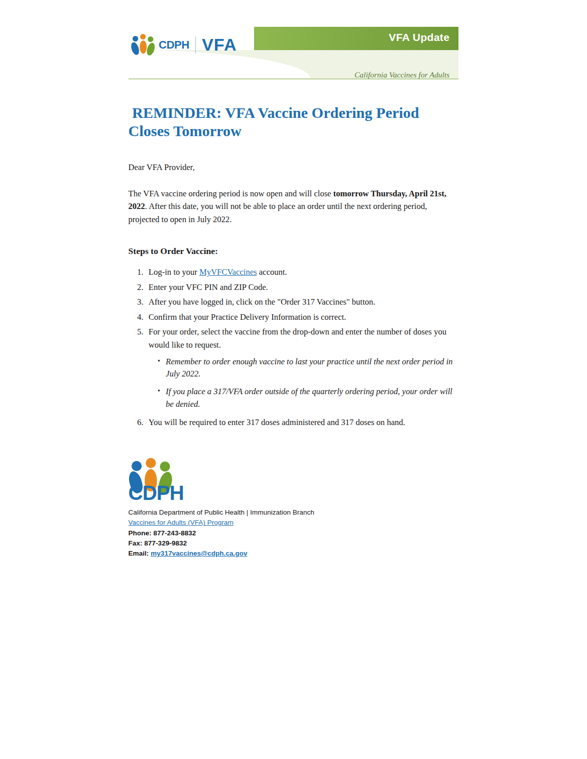VFA Update
California Vaccines for Adults
CDPH
VFA
REMINDER: VFA Vaccine Ordering Period Closes Tomorrow
Dear VFA Provider,
The VFA vaccine ordering period is now open and will close tomorrow Thursday, April 21st, 2022. After this date, you will not be able to place an order until the next ordering period, projected to open in July 2022.
Steps to Order Vaccine:
Log-in to your MyVFCVaccines account.
Enter your VFC PIN and ZIP Code.
After you have logged in, click on the "Order 317 Vaccines" button.
Confirm that your Practice Delivery Information is correct.
For your order, select the vaccine from the drop-down and enter the number of doses you would like to request.
Remember to order enough vaccine to last your practice until the next order period in July 2022.
If you place a 317/VFA order outside of the quarterly ordering period, your order will be denied.
You will be required to enter 317 doses administered and 317 doses on hand.
CDPH
California Department of Public Health | Immunization Branch
Vaccines for Adults (VFA) Program
Phone: 877-243-8832
Fax: 877-329-9832
Email: my317vaccines@cdph.ca.gov